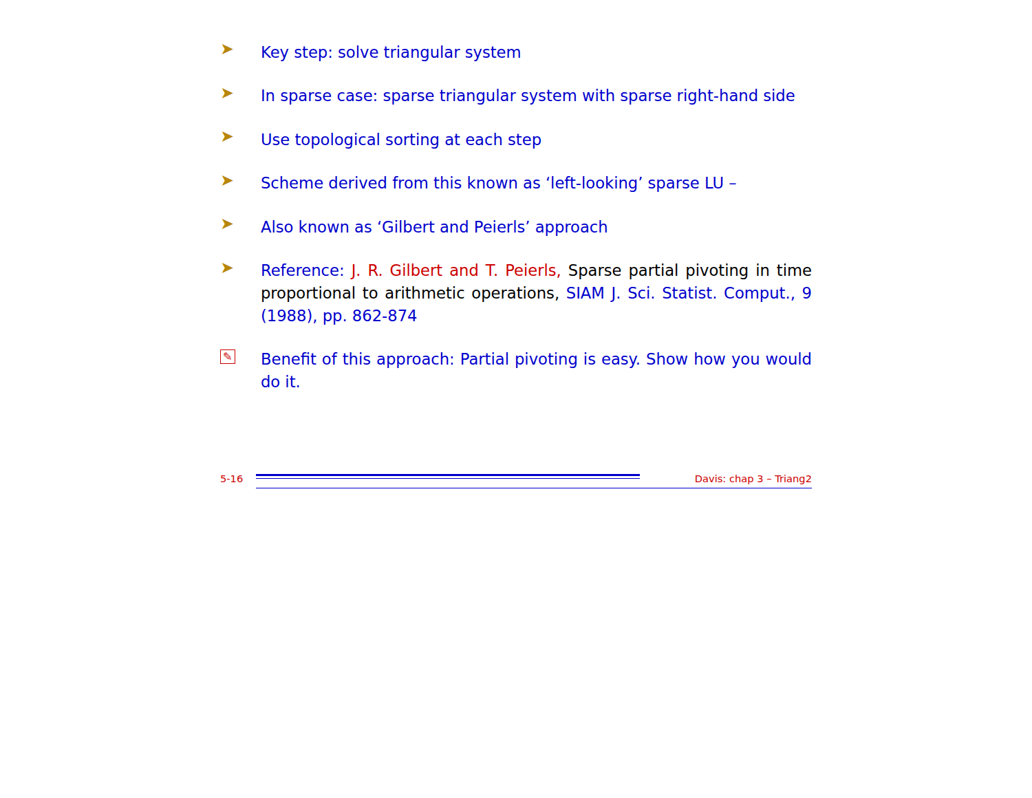➤Key step: solve triangular system
➤In sparse case: sparse triangular system with sparse right-hand side
➤Use topological sorting at each step
➤Scheme derived from this known as ‘left-looking’ sparse LU –
➤Also known as ‘Gilbert and Peierls’ approach
➤Reference: J. R. Gilbert and T. Peierls, Sparse partial pivoting in time proportional to arithmetic operations, SIAM J. Sci. Statist. Comput., 9 (1988), pp. 862-874
✎Benefit of this approach: Partial pivoting is easy. Show how you would do it.
5-16 Davis: chap 3 – Triang2